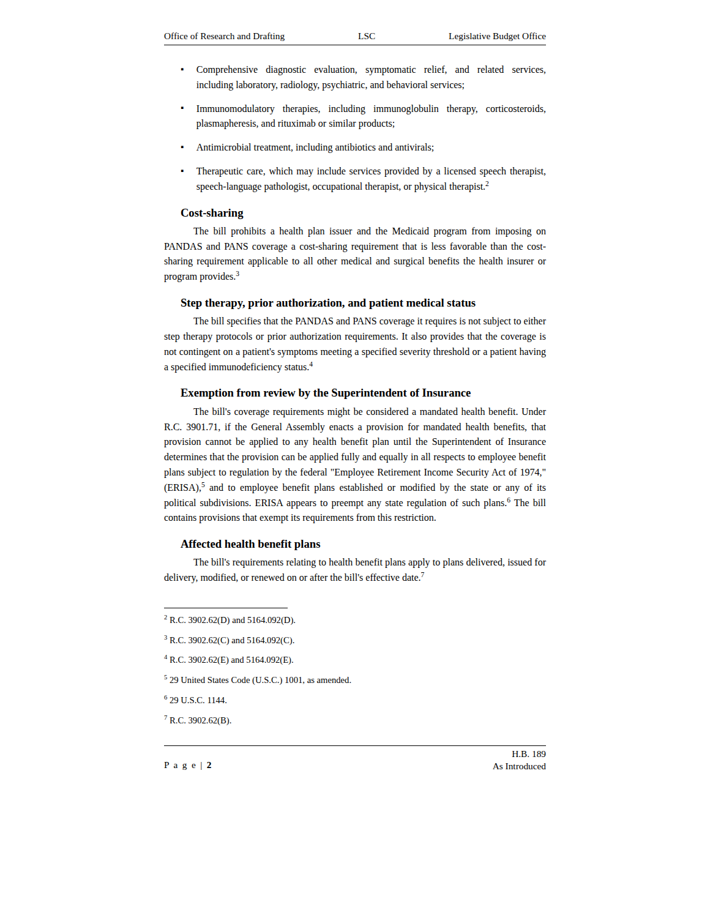Office of Research and Drafting
LSC
Legislative Budget Office
Comprehensive diagnostic evaluation, symptomatic relief, and related services, including laboratory, radiology, psychiatric, and behavioral services;
Immunomodulatory therapies, including immunoglobulin therapy, corticosteroids, plasmapheresis, and rituximab or similar products;
Antimicrobial treatment, including antibiotics and antivirals;
Therapeutic care, which may include services provided by a licensed speech therapist, speech-language pathologist, occupational therapist, or physical therapist.2
Cost-sharing
The bill prohibits a health plan issuer and the Medicaid program from imposing on PANDAS and PANS coverage a cost-sharing requirement that is less favorable than the cost-sharing requirement applicable to all other medical and surgical benefits the health insurer or program provides.3
Step therapy, prior authorization, and patient medical status
The bill specifies that the PANDAS and PANS coverage it requires is not subject to either step therapy protocols or prior authorization requirements. It also provides that the coverage is not contingent on a patient's symptoms meeting a specified severity threshold or a patient having a specified immunodeficiency status.4
Exemption from review by the Superintendent of Insurance
The bill's coverage requirements might be considered a mandated health benefit. Under R.C. 3901.71, if the General Assembly enacts a provision for mandated health benefits, that provision cannot be applied to any health benefit plan until the Superintendent of Insurance determines that the provision can be applied fully and equally in all respects to employee benefit plans subject to regulation by the federal "Employee Retirement Income Security Act of 1974," (ERISA),5 and to employee benefit plans established or modified by the state or any of its political subdivisions. ERISA appears to preempt any state regulation of such plans.6 The bill contains provisions that exempt its requirements from this restriction.
Affected health benefit plans
The bill's requirements relating to health benefit plans apply to plans delivered, issued for delivery, modified, or renewed on or after the bill's effective date.7
2 R.C. 3902.62(D) and 5164.092(D).
3 R.C. 3902.62(C) and 5164.092(C).
4 R.C. 3902.62(E) and 5164.092(E).
5 29 United States Code (U.S.C.) 1001, as amended.
6 29 U.S.C. 1144.
7 R.C. 3902.62(B).
P a g e | 2
H.B. 189
As Introduced